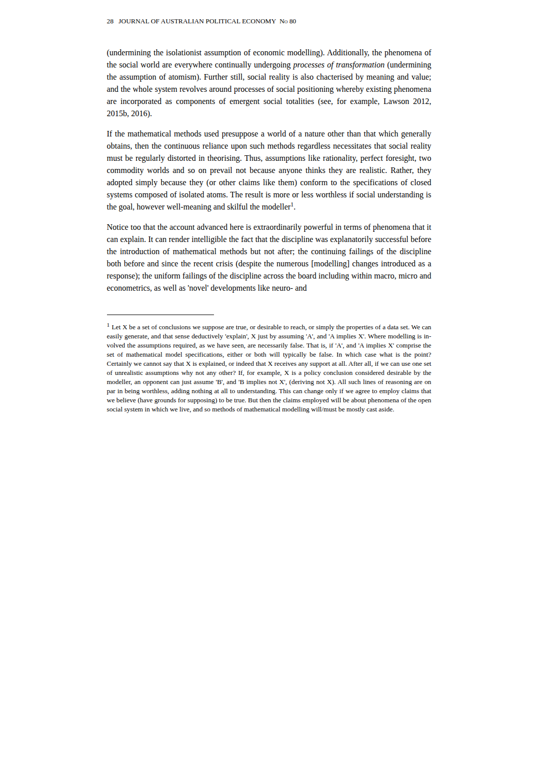28 JOURNAL OF AUSTRALIAN POLITICAL ECONOMY No 80
(undermining the isolationist assumption of economic modelling). Additionally, the phenomena of the social world are everywhere continually undergoing processes of transformation (undermining the assumption of atomism). Further still, social reality is also chacterised by meaning and value; and the whole system revolves around processes of social positioning whereby existing phenomena are incorporated as components of emergent social totalities (see, for example, Lawson 2012, 2015b, 2016).
If the mathematical methods used presuppose a world of a nature other than that which generally obtains, then the continuous reliance upon such methods regardless necessitates that social reality must be regularly distorted in theorising. Thus, assumptions like rationality, perfect foresight, two commodity worlds and so on prevail not because anyone thinks they are realistic. Rather, they adopted simply because they (or other claims like them) conform to the specifications of closed systems composed of isolated atoms. The result is more or less worthless if social understanding is the goal, however well-meaning and skilful the modeller1.
Notice too that the account advanced here is extraordinarily powerful in terms of phenomena that it can explain. It can render intelligible the fact that the discipline was explanatorily successful before the introduction of mathematical methods but not after; the continuing failings of the discipline both before and since the recent crisis (despite the numerous [modelling] changes introduced as a response); the uniform failings of the discipline across the board including within macro, micro and econometrics, as well as 'novel' developments like neuro- and
1 Let X be a set of conclusions we suppose are true, or desirable to reach, or simply the properties of a data set. We can easily generate, and that sense deductively 'explain', X just by assuming 'A', and 'A implies X'. Where modelling is involved the assumptions required, as we have seen, are necessarily false. That is, if 'A', and 'A implies X' comprise the set of mathematical model specifications, either or both will typically be false. In which case what is the point? Certainly we cannot say that X is explained, or indeed that X receives any support at all. After all, if we can use one set of unrealistic assumptions why not any other? If, for example, X is a policy conclusion considered desirable by the modeller, an opponent can just assume 'B', and 'B implies not X', (deriving not X). All such lines of reasoning are on par in being worthless, adding nothing at all to understanding. This can change only if we agree to employ claims that we believe (have grounds for supposing) to be true. But then the claims employed will be about phenomena of the open social system in which we live, and so methods of mathematical modelling will/must be mostly cast aside.